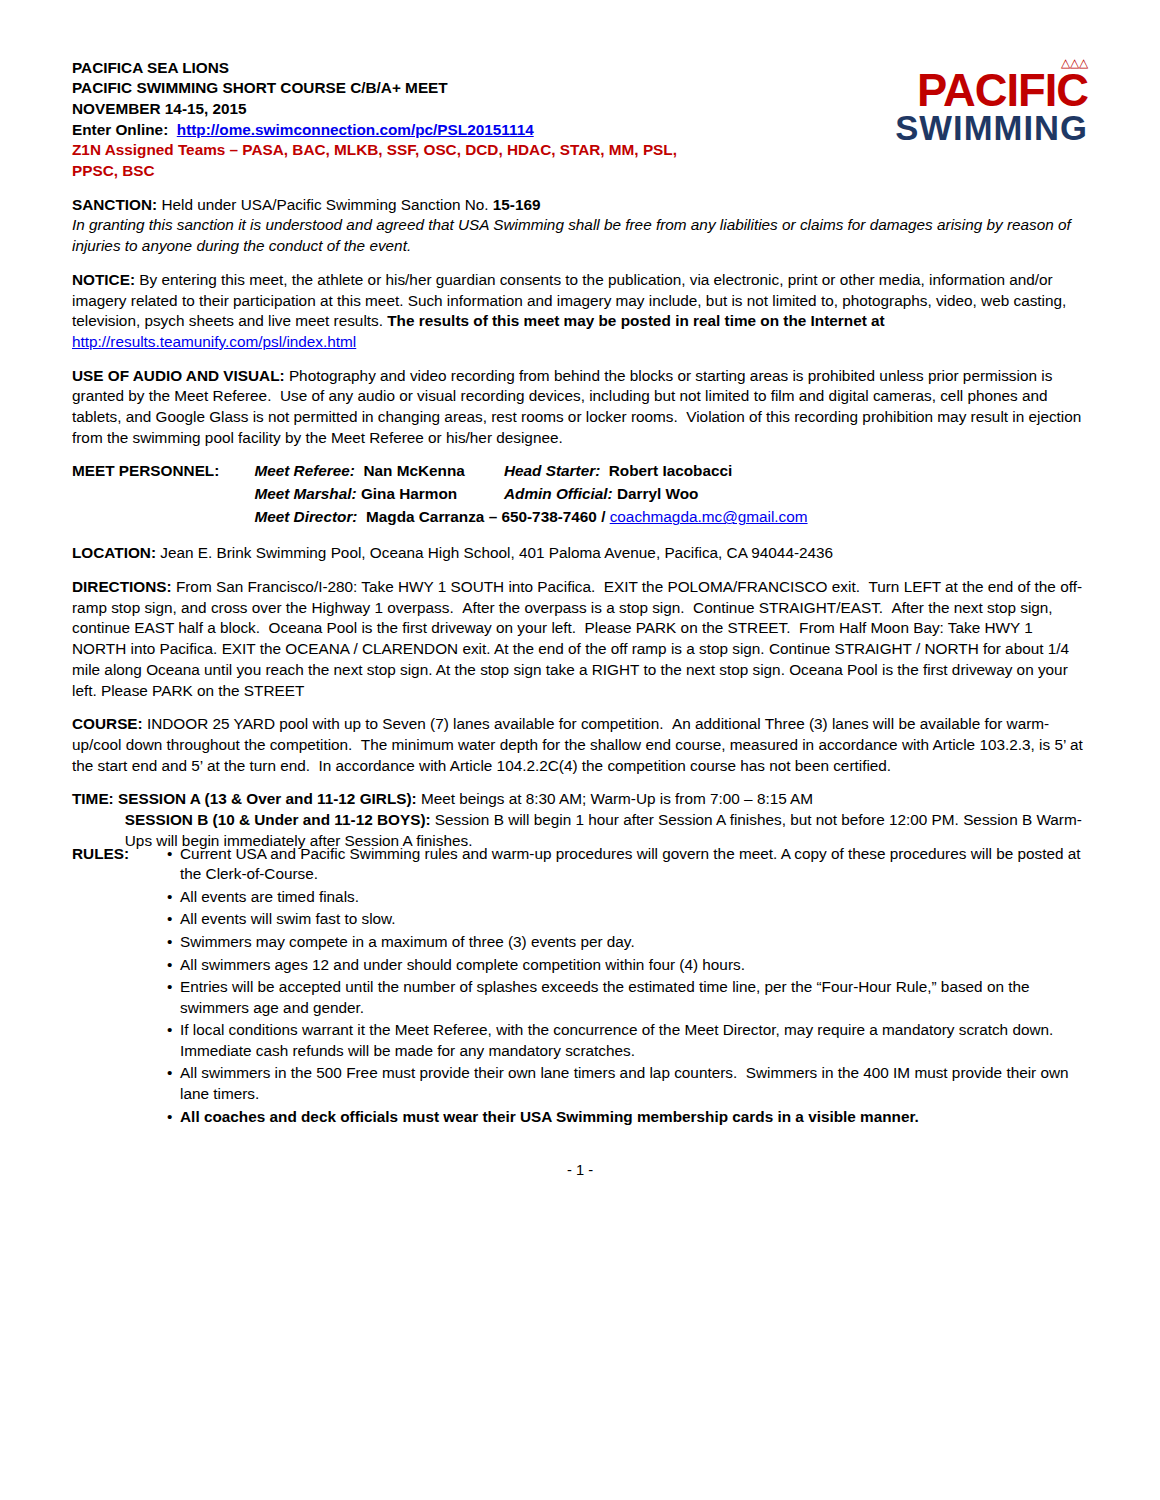△△△
PACIFIC
SWIMMING
PACIFICA SEA LIONS
PACIFIC SWIMMING SHORT COURSE C/B/A+ MEET
NOVEMBER 14-15, 2015
Enter Online: http://ome.swimconnection.com/pc/PSL20151114
Z1N Assigned Teams – PASA, BAC, MLKB, SSF, OSC, DCD, HDAC, STAR, MM, PSL, PPSC, BSC
SANCTION: Held under USA/Pacific Swimming Sanction No. 15-169
In granting this sanction it is understood and agreed that USA Swimming shall be free from any liabilities or claims for damages arising by reason of injuries to anyone during the conduct of the event.
NOTICE: By entering this meet, the athlete or his/her guardian consents to the publication, via electronic, print or other media, information and/or imagery related to their participation at this meet. Such information and imagery may include, but is not limited to, photographs, video, web casting, television, psych sheets and live meet results. The results of this meet may be posted in real time on the Internet at http://results.teamunify.com/psl/index.html
USE OF AUDIO AND VISUAL: Photography and video recording from behind the blocks or starting areas is prohibited unless prior permission is granted by the Meet Referee. Use of any audio or visual recording devices, including but not limited to film and digital cameras, cell phones and tablets, and Google Glass is not permitted in changing areas, rest rooms or locker rooms. Violation of this recording prohibition may result in ejection from the swimming pool facility by the Meet Referee or his/her designee.
| MEET PERSONNEL: | Meet Referee: Nan McKenna | Head Starter: Robert Iacobacci |
| | Meet Marshal: Gina Harmon | Admin Official: Darryl Woo |
| | Meet Director: Magda Carranza – 650-738-7460 / coachmagda.mc@gmail.com |
LOCATION: Jean E. Brink Swimming Pool, Oceana High School, 401 Paloma Avenue, Pacifica, CA 94044-2436
DIRECTIONS: From San Francisco/I-280: Take HWY 1 SOUTH into Pacifica. EXIT the POLOMA/FRANCISCO exit. Turn LEFT at the end of the off-ramp stop sign, and cross over the Highway 1 overpass. After the overpass is a stop sign. Continue STRAIGHT/EAST. After the next stop sign, continue EAST half a block. Oceana Pool is the first driveway on your left. Please PARK on the STREET. From Half Moon Bay: Take HWY 1 NORTH into Pacifica. EXIT the OCEANA / CLARENDON exit. At the end of the off ramp is a stop sign. Continue STRAIGHT / NORTH for about 1/4 mile along Oceana until you reach the next stop sign. At the stop sign take a RIGHT to the next stop sign. Oceana Pool is the first driveway on your left. Please PARK on the STREET
COURSE: INDOOR 25 YARD pool with up to Seven (7) lanes available for competition. An additional Three (3) lanes will be available for warm-up/cool down throughout the competition. The minimum water depth for the shallow end course, measured in accordance with Article 103.2.3, is 5’ at the start end and 5’ at the turn end. In accordance with Article 104.2.2C(4) the competition course has not been certified.
TIME: SESSION A (13 & Over and 11-12 GIRLS): Meet beings at 8:30 AM; Warm-Up is from 7:00 – 8:15 AM
SESSION B (10 & Under and 11-12 BOYS): Session B will begin 1 hour after Session A finishes, but not before 12:00 PM. Session B Warm-Ups will begin immediately after Session A finishes.
RULES:
Current USA and Pacific Swimming rules and warm-up procedures will govern the meet. A copy of these procedures will be posted at the Clerk-of-Course.
All events are timed finals.
All events will swim fast to slow.
Swimmers may compete in a maximum of three (3) events per day.
All swimmers ages 12 and under should complete competition within four (4) hours.
Entries will be accepted until the number of splashes exceeds the estimated time line, per the “Four-Hour Rule,” based on the swimmers age and gender.
If local conditions warrant it the Meet Referee, with the concurrence of the Meet Director, may require a mandatory scratch down. Immediate cash refunds will be made for any mandatory scratches.
All swimmers in the 500 Free must provide their own lane timers and lap counters. Swimmers in the 400 IM must provide their own lane timers.
All coaches and deck officials must wear their USA Swimming membership cards in a visible manner.
- 1 -